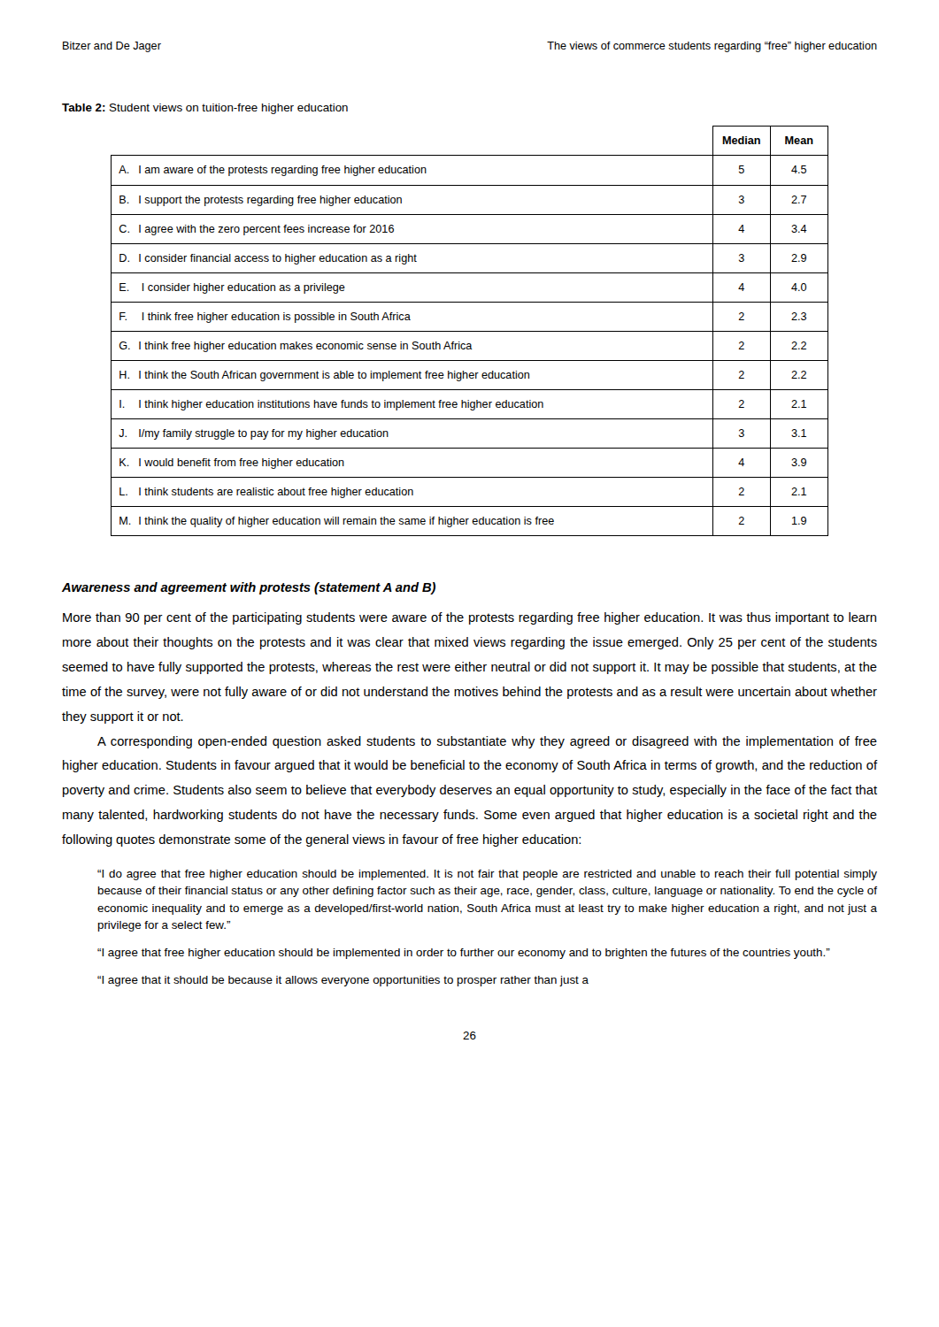Bitzer and De Jager
The views of commerce students regarding “free” higher education
Table 2: Student views on tuition-free higher education
| | Median | Mean |
| --- | --- | --- |
| A. I am aware of the protests regarding free higher education | 5 | 4.5 |
| B. I support the protests regarding free higher education | 3 | 2.7 |
| C. I agree with the zero percent fees increase for 2016 | 4 | 3.4 |
| D. I consider financial access to higher education as a right | 3 | 2.9 |
| E. I consider higher education as a privilege | 4 | 4.0 |
| F. I think free higher education is possible in South Africa | 2 | 2.3 |
| G. I think free higher education makes economic sense in South Africa | 2 | 2.2 |
| H. I think the South African government is able to implement free higher education | 2 | 2.2 |
| I. I think higher education institutions have funds to implement free higher education | 2 | 2.1 |
| J. I/my family struggle to pay for my higher education | 3 | 3.1 |
| K. I would benefit from free higher education | 4 | 3.9 |
| L. I think students are realistic about free higher education | 2 | 2.1 |
| M. I think the quality of higher education will remain the same if higher education is free | 2 | 1.9 |
Awareness and agreement with protests (statement A and B)
More than 90 per cent of the participating students were aware of the protests regarding free higher education. It was thus important to learn more about their thoughts on the protests and it was clear that mixed views regarding the issue emerged. Only 25 per cent of the students seemed to have fully supported the protests, whereas the rest were either neutral or did not support it. It may be possible that students, at the time of the survey, were not fully aware of or did not understand the motives behind the protests and as a result were uncertain about whether they support it or not.
A corresponding open-ended question asked students to substantiate why they agreed or disagreed with the implementation of free higher education. Students in favour argued that it would be beneficial to the economy of South Africa in terms of growth, and the reduction of poverty and crime. Students also seem to believe that everybody deserves an equal opportunity to study, especially in the face of the fact that many talented, hardworking students do not have the necessary funds. Some even argued that higher education is a societal right and the following quotes demonstrate some of the general views in favour of free higher education:
“I do agree that free higher education should be implemented. It is not fair that people are restricted and unable to reach their full potential simply because of their financial status or any other defining factor such as their age, race, gender, class, culture, language or nationality. To end the cycle of economic inequality and to emerge as a developed/first-world nation, South Africa must at least try to make higher education a right, and not just a privilege for a select few.”
“I agree that free higher education should be implemented in order to further our economy and to brighten the futures of the countries youth.”
“I agree that it should be because it allows everyone opportunities to prosper rather than just a
26